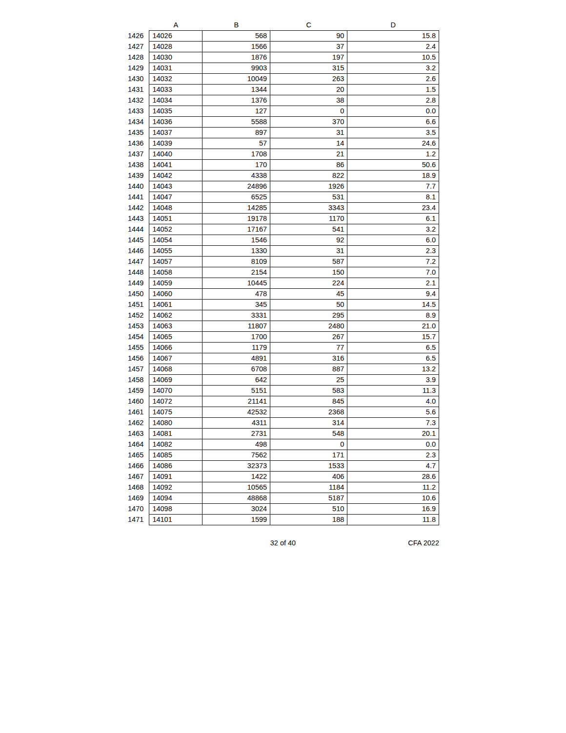| | A | B | C | D |
| --- | --- | --- | --- | --- |
| 1426 | 14026 | 568 | 90 | 15.8 |
| 1427 | 14028 | 1566 | 37 | 2.4 |
| 1428 | 14030 | 1876 | 197 | 10.5 |
| 1429 | 14031 | 9903 | 315 | 3.2 |
| 1430 | 14032 | 10049 | 263 | 2.6 |
| 1431 | 14033 | 1344 | 20 | 1.5 |
| 1432 | 14034 | 1376 | 38 | 2.8 |
| 1433 | 14035 | 127 | 0 | 0.0 |
| 1434 | 14036 | 5588 | 370 | 6.6 |
| 1435 | 14037 | 897 | 31 | 3.5 |
| 1436 | 14039 | 57 | 14 | 24.6 |
| 1437 | 14040 | 1708 | 21 | 1.2 |
| 1438 | 14041 | 170 | 86 | 50.6 |
| 1439 | 14042 | 4338 | 822 | 18.9 |
| 1440 | 14043 | 24896 | 1926 | 7.7 |
| 1441 | 14047 | 6525 | 531 | 8.1 |
| 1442 | 14048 | 14285 | 3343 | 23.4 |
| 1443 | 14051 | 19178 | 1170 | 6.1 |
| 1444 | 14052 | 17167 | 541 | 3.2 |
| 1445 | 14054 | 1546 | 92 | 6.0 |
| 1446 | 14055 | 1330 | 31 | 2.3 |
| 1447 | 14057 | 8109 | 587 | 7.2 |
| 1448 | 14058 | 2154 | 150 | 7.0 |
| 1449 | 14059 | 10445 | 224 | 2.1 |
| 1450 | 14060 | 478 | 45 | 9.4 |
| 1451 | 14061 | 345 | 50 | 14.5 |
| 1452 | 14062 | 3331 | 295 | 8.9 |
| 1453 | 14063 | 11807 | 2480 | 21.0 |
| 1454 | 14065 | 1700 | 267 | 15.7 |
| 1455 | 14066 | 1179 | 77 | 6.5 |
| 1456 | 14067 | 4891 | 316 | 6.5 |
| 1457 | 14068 | 6708 | 887 | 13.2 |
| 1458 | 14069 | 642 | 25 | 3.9 |
| 1459 | 14070 | 5151 | 583 | 11.3 |
| 1460 | 14072 | 21141 | 845 | 4.0 |
| 1461 | 14075 | 42532 | 2368 | 5.6 |
| 1462 | 14080 | 4311 | 314 | 7.3 |
| 1463 | 14081 | 2731 | 548 | 20.1 |
| 1464 | 14082 | 498 | 0 | 0.0 |
| 1465 | 14085 | 7562 | 171 | 2.3 |
| 1466 | 14086 | 32373 | 1533 | 4.7 |
| 1467 | 14091 | 1422 | 406 | 28.6 |
| 1468 | 14092 | 10565 | 1184 | 11.2 |
| 1469 | 14094 | 48868 | 5187 | 10.6 |
| 1470 | 14098 | 3024 | 510 | 16.9 |
| 1471 | 14101 | 1599 | 188 | 11.8 |
32 of 40
CFA 2022